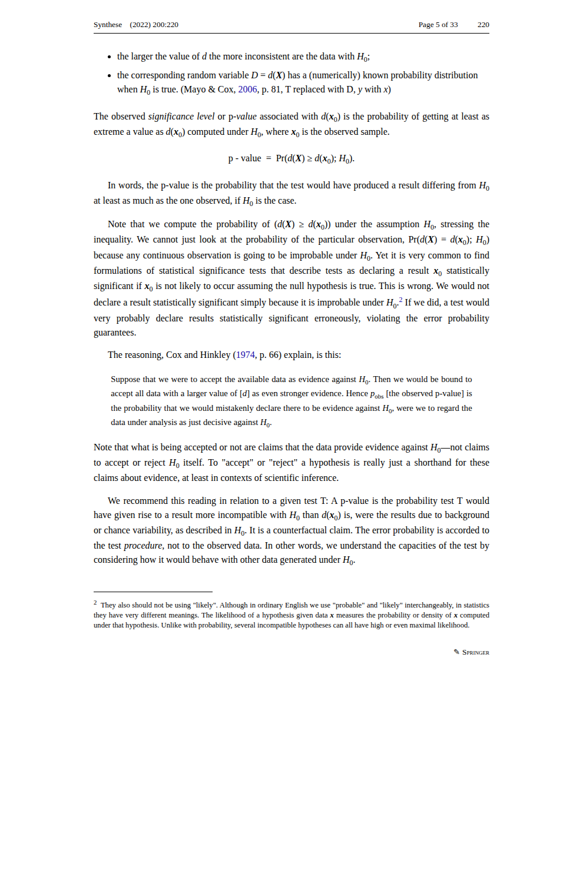Synthese (2022) 200:220
Page 5 of 33220
the larger the value of d the more inconsistent are the data with H0;
the corresponding random variable D = d(X) has a (numerically) known probability distribution when H0 is true. (Mayo & Cox, 2006, p. 81, T replaced with D, y with x)
The observed significance level or p-value associated with d(x0) is the probability of getting at least as extreme a value as d(x0) computed under H0, where x0 is the observed sample.
p - value = Pr(d(X) ≥ d(x0); H0).
In words, the p-value is the probability that the test would have produced a result differing from H0 at least as much as the one observed, if H0 is the case.
Note that we compute the probability of (d(X) ≥ d(x0)) under the assumption H0, stressing the inequality. We cannot just look at the probability of the particular observation, Pr(d(X) = d(x0); H0) because any continuous observation is going to be improbable under H0. Yet it is very common to find formulations of statistical significance tests that describe tests as declaring a result x0 statistically significant if x0 is not likely to occur assuming the null hypothesis is true. This is wrong. We would not declare a result statistically significant simply because it is improbable under H0.2 If we did, a test would very probably declare results statistically significant erroneously, violating the error probability guarantees.
The reasoning, Cox and Hinkley (1974, p. 66) explain, is this:
Suppose that we were to accept the available data as evidence against H0. Then we would be bound to accept all data with a larger value of [d] as even stronger evidence. Hence pobs [the observed p-value] is the probability that we would mistakenly declare there to be evidence against H0, were we to regard the data under analysis as just decisive against H0.
Note that what is being accepted or not are claims that the data provide evidence against H0—not claims to accept or reject H0 itself. To "accept" or "reject" a hypothesis is really just a shorthand for these claims about evidence, at least in contexts of scientific inference.
We recommend this reading in relation to a given test T: A p-value is the probability test T would have given rise to a result more incompatible with H0 than d(x0) is, were the results due to background or chance variability, as described in H0. It is a counterfactual claim. The error probability is accorded to the test procedure, not to the observed data. In other words, we understand the capacities of the test by considering how it would behave with other data generated under H0.
2 They also should not be using "likely". Although in ordinary English we use "probable" and "likely" interchangeably, in statistics they have very different meanings. The likelihood of a hypothesis given data x measures the probability or density of x computed under that hypothesis. Unlike with probability, several incompatible hypotheses can all have high or even maximal likelihood.
✎Springer